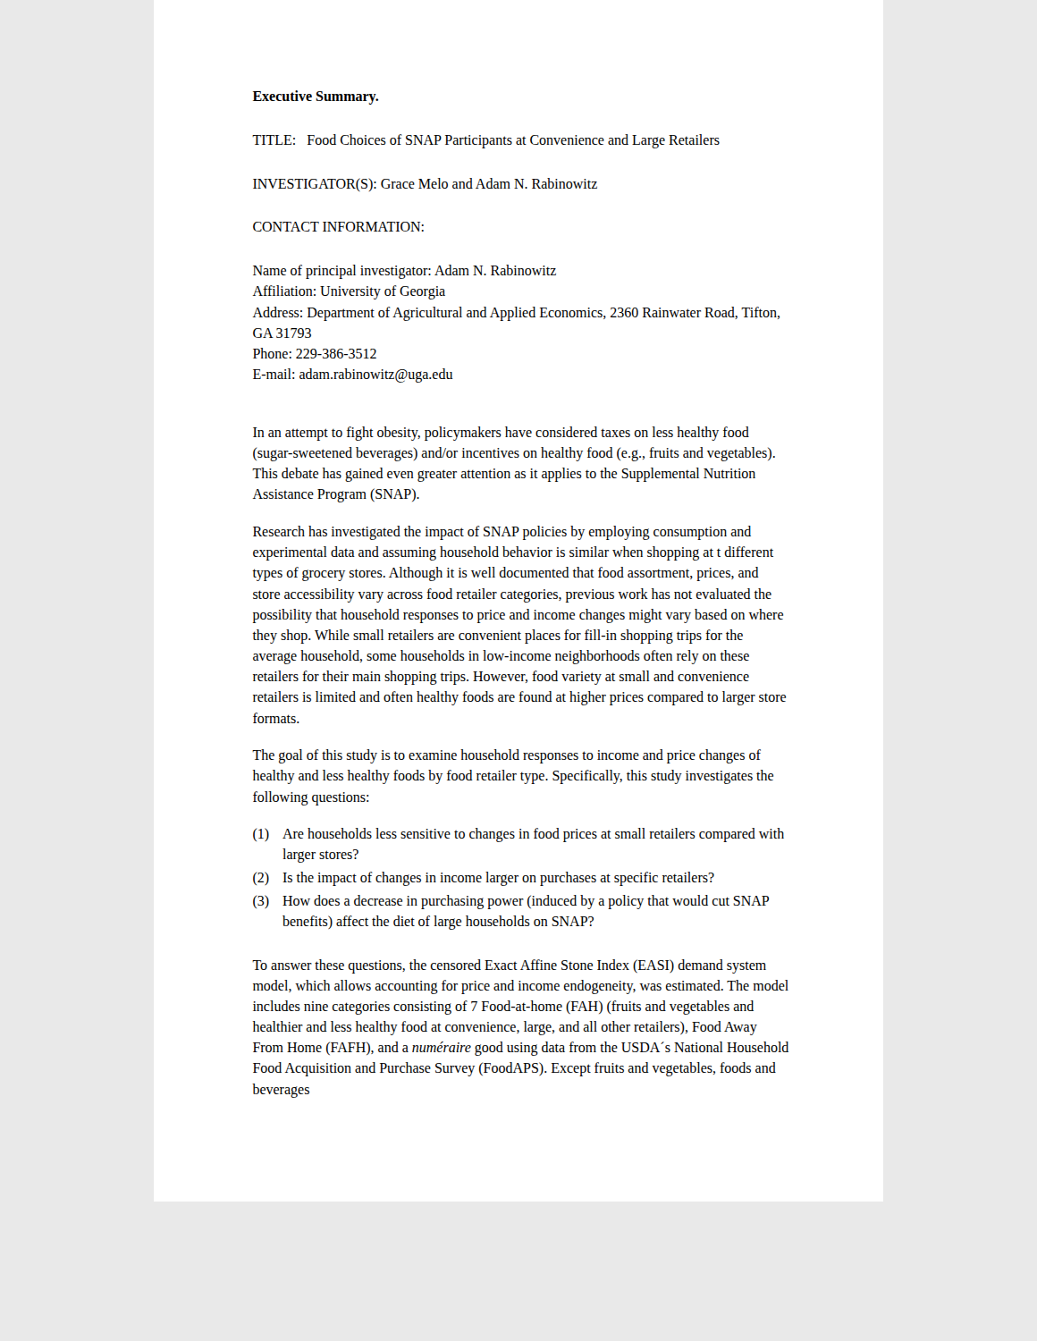Executive Summary.
TITLE: Food Choices of SNAP Participants at Convenience and Large Retailers
INVESTIGATOR(S): Grace Melo and Adam N. Rabinowitz
CONTACT INFORMATION:
Name of principal investigator: Adam N. Rabinowitz
Affiliation: University of Georgia
Address: Department of Agricultural and Applied Economics, 2360 Rainwater Road, Tifton, GA 31793
Phone: 229-386-3512
E-mail: adam.rabinowitz@uga.edu
In an attempt to fight obesity, policymakers have considered taxes on less healthy food (sugar-sweetened beverages) and/or incentives on healthy food (e.g., fruits and vegetables). This debate has gained even greater attention as it applies to the Supplemental Nutrition Assistance Program (SNAP).
Research has investigated the impact of SNAP policies by employing consumption and experimental data and assuming household behavior is similar when shopping at t different types of grocery stores. Although it is well documented that food assortment, prices, and store accessibility vary across food retailer categories, previous work has not evaluated the possibility that household responses to price and income changes might vary based on where they shop. While small retailers are convenient places for fill-in shopping trips for the average household, some households in low-income neighborhoods often rely on these retailers for their main shopping trips. However, food variety at small and convenience retailers is limited and often healthy foods are found at higher prices compared to larger store formats.
The goal of this study is to examine household responses to income and price changes of healthy and less healthy foods by food retailer type. Specifically, this study investigates the following questions:
Are households less sensitive to changes in food prices at small retailers compared with larger stores?
Is the impact of changes in income larger on purchases at specific retailers?
How does a decrease in purchasing power (induced by a policy that would cut SNAP benefits) affect the diet of large households on SNAP?
To answer these questions, the censored Exact Affine Stone Index (EASI) demand system model, which allows accounting for price and income endogeneity, was estimated. The model includes nine categories consisting of 7 Food-at-home (FAH) (fruits and vegetables and healthier and less healthy food at convenience, large, and all other retailers), Food Away From Home (FAFH), and a numéraire good using data from the USDA´s National Household Food Acquisition and Purchase Survey (FoodAPS). Except fruits and vegetables, foods and beverages